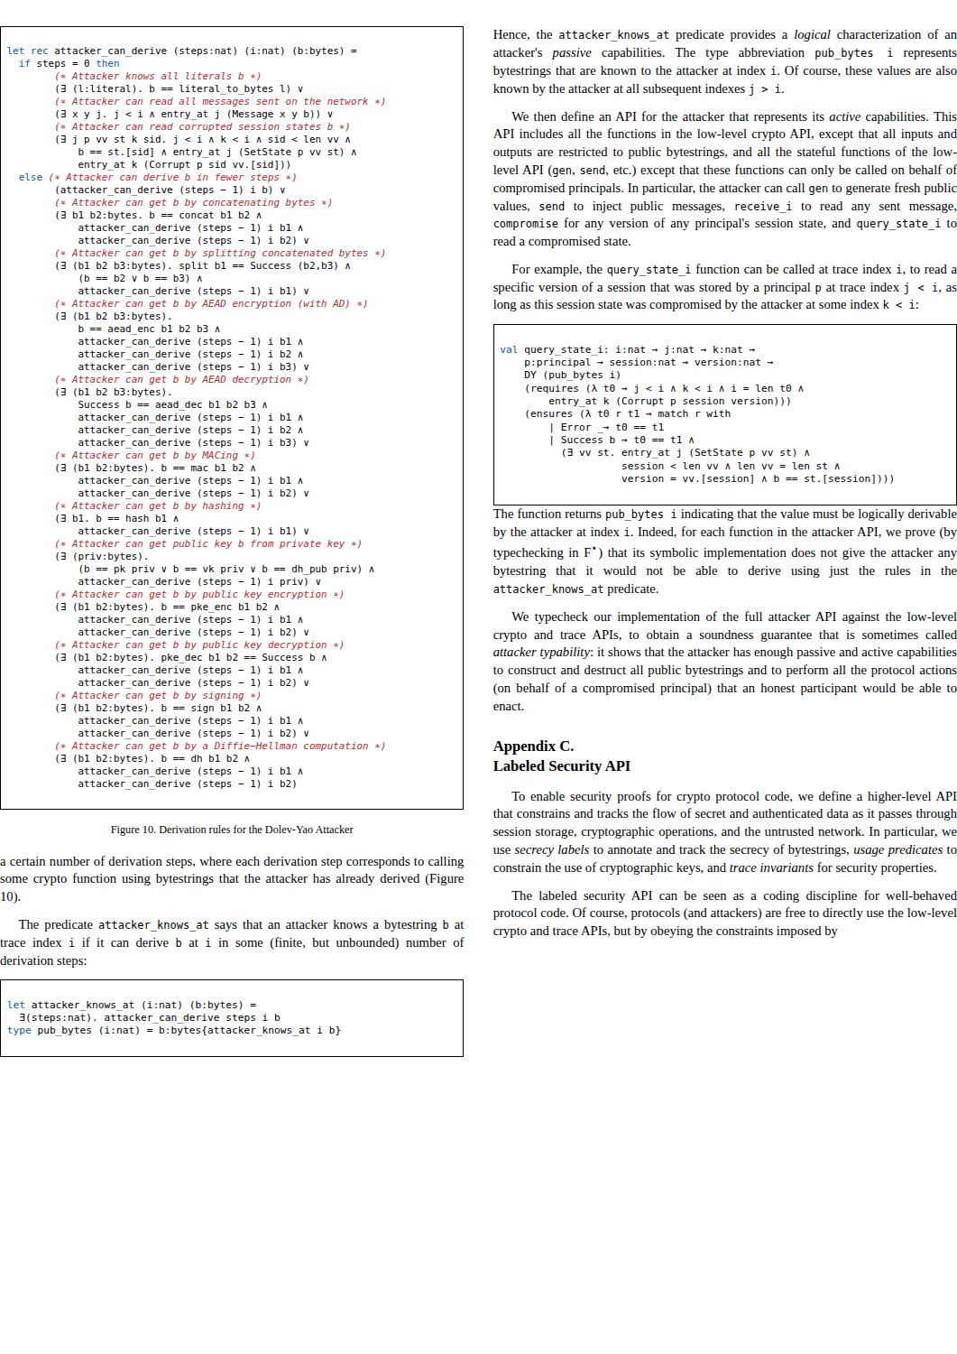let rec attacker_can_derive (steps:nat) (i:nat) (b:bytes) = if steps = 0 then (∗ Attacker knows all literals b ∗) (∃ (l:literal). b == literal_to_bytes l) ∨ (∗ Attacker can read all messages sent on the network ∗) (∃ x y j. j < i ∧ entry_at j (Message x y b)) ∨ (∗ Attacker can read corrupted session states b ∗) (∃ j p vv st k sid. j < i ∧ k < i ∧ sid < len vv ∧ b == st.[sid] ∧ entry_at j (SetState p vv st) ∧ entry_at k (Corrupt p sid vv.[sid])) else (∗ Attacker can derive b in fewer steps ∗) (attacker_can_derive (steps − 1) i b) ∨ (∗ Attacker can get b by concatenating bytes ∗) (∃ b1 b2:bytes. b == concat b1 b2 ∧ attacker_can_derive (steps − 1) i b1 ∧ attacker_can_derive (steps − 1) i b2) ∨ (∗ Attacker can get b by splitting concatenated bytes ∗) (∃ (b1 b2 b3:bytes). split b1 == Success (b2,b3) ∧ (b == b2 ∨ b == b3) ∧ attacker_can_derive (steps − 1) i b1) ∨ (∗ Attacker can get b by AEAD encryption (with AD) ∗) (∃ (b1 b2 b3:bytes). b == aead_enc b1 b2 b3 ∧ attacker_can_derive (steps − 1) i b1 ∧ attacker_can_derive (steps − 1) i b2 ∧ attacker_can_derive (steps − 1) i b3) ∨ (∗ Attacker can get b by AEAD decryption ∗) (∃ (b1 b2 b3:bytes). Success b == aead_dec b1 b2 b3 ∧ attacker_can_derive (steps − 1) i b1 ∧ attacker_can_derive (steps − 1) i b2 ∧ attacker_can_derive (steps − 1) i b3) ∨ (∗ Attacker can get b by MACing ∗) (∃ (b1 b2:bytes). b == mac b1 b2 ∧ attacker_can_derive (steps − 1) i b1 ∧ attacker_can_derive (steps − 1) i b2) ∨ (∗ Attacker can get b by hashing ∗) (∃ b1. b == hash b1 ∧ attacker_can_derive (steps − 1) i b1) ∨ (∗ Attacker can get public key b from private key ∗) (∃ (priv:bytes). (b == pk priv ∨ b == vk priv ∨ b == dh_pub priv) ∧ attacker_can_derive (steps − 1) i priv) ∨ (∗ Attacker can get b by public key encryption ∗) (∃ (b1 b2:bytes). b == pke_enc b1 b2 ∧ attacker_can_derive (steps − 1) i b1 ∧ attacker_can_derive (steps − 1) i b2) ∨ (∗ Attacker can get b by public key decryption ∗) (∃ (b1 b2:bytes). pke_dec b1 b2 == Success b ∧ attacker_can_derive (steps − 1) i b1 ∧ attacker_can_derive (steps − 1) i b2) ∨ (∗ Attacker can get b by signing ∗) (∃ (b1 b2:bytes). b == sign b1 b2 ∧ attacker_can_derive (steps − 1) i b1 ∧ attacker_can_derive (steps − 1) i b2) ∨ (∗ Attacker can get b by a Diffie−Hellman computation ∗) (∃ (b1 b2:bytes). b == dh b1 b2 ∧ attacker_can_derive (steps − 1) i b1 ∧ attacker_can_derive (steps − 1) i b2)
Figure 10. Derivation rules for the Dolev-Yao Attacker
a certain number of derivation steps, where each derivation step corresponds to calling some crypto function using bytestrings that the attacker has already derived (Figure 10).
The predicate attacker_knows_at says that an attacker knows a bytestring b at trace index i if it can derive b at i in some (finite, but unbounded) number of derivation steps:
let attacker_knows_at (i:nat) (b:bytes) = ∃(steps:nat). attacker_can_derive steps i b type pub_bytes (i:nat) = b:bytes{attacker_knows_at i b}
Hence, the attacker_knows_at predicate provides a logical characterization of an attacker's passive capabilities. The type abbreviation pub_bytes i represents bytestrings that are known to the attacker at index i. Of course, these values are also known by the attacker at all subsequent indexes j > i.
We then define an API for the attacker that represents its active capabilities. This API includes all the functions in the low-level crypto API, except that all inputs and outputs are restricted to public bytestrings, and all the stateful functions of the low-level API (gen, send, etc.) except that these functions can only be called on behalf of compromised principals. In particular, the attacker can call gen to generate fresh public values, send to inject public messages, receive_i to read any sent message, compromise for any version of any principal's session state, and query_state_i to read a compromised state.
For example, the query_state_i function can be called at trace index i, to read a specific version of a session that was stored by a principal p at trace index j < i, as long as this session state was compromised by the attacker at some index k < i:
val query_state_i: i:nat → j:nat → k:nat → p:principal → session:nat → version:nat → DY (pub_bytes i) (requires (λ t0 → j < i ∧ k < i ∧ i = len t0 ∧ entry_at k (Corrupt p session version))) (ensures (λ t0 r t1 → match r with | Error _→ t0 == t1 | Success b → t0 == t1 ∧ (∃ vv st. entry_at j (SetState p vv st) ∧ session < len vv ∧ len vv = len st ∧ version = vv.[session] ∧ b == st.[session])))
The function returns pub_bytes i indicating that the value must be logically derivable by the attacker at index i. Indeed, for each function in the attacker API, we prove (by typechecking in F⋆) that its symbolic implementation does not give the attacker any bytestring that it would not be able to derive using just the rules in the attacker_knows_at predicate.
We typecheck our implementation of the full attacker API against the low-level crypto and trace APIs, to obtain a soundness guarantee that is sometimes called attacker typability: it shows that the attacker has enough passive and active capabilities to construct and destruct all public bytestrings and to perform all the protocol actions (on behalf of a compromised principal) that an honest participant would be able to enact.
Appendix C.
Labeled Security API
To enable security proofs for crypto protocol code, we define a higher-level API that constrains and tracks the flow of secret and authenticated data as it passes through session storage, cryptographic operations, and the untrusted network. In particular, we use secrecy labels to annotate and track the secrecy of bytestrings, usage predicates to constrain the use of cryptographic keys, and trace invariants for security properties.
The labeled security API can be seen as a coding discipline for well-behaved protocol code. Of course, protocols (and attackers) are free to directly use the low-level crypto and trace APIs, but by obeying the constraints imposed by